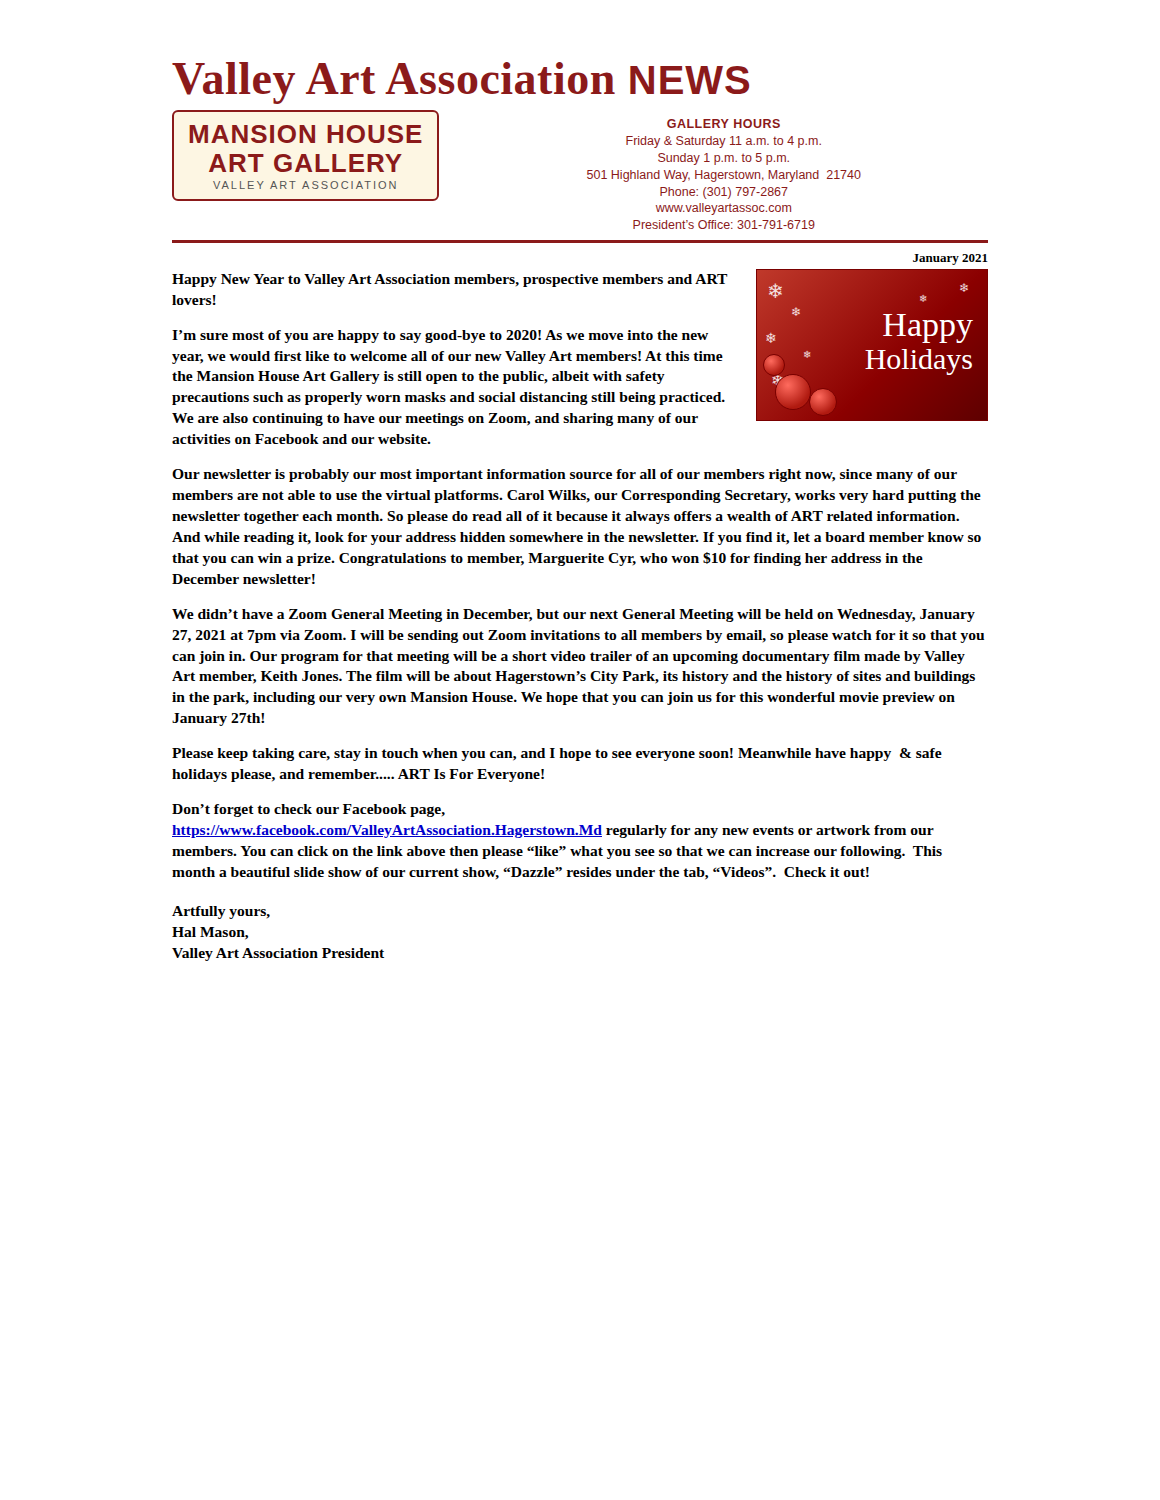Valley Art Association NEWS
MANSION HOUSE ART GALLERY VALLEY ART ASSOCIATION
GALLERY HOURS
Friday & Saturday 11 a.m. to 4 p.m.
Sunday 1 p.m. to 5 p.m.
501 Highland Way, Hagerstown, Maryland 21740
Phone: (301) 797-2867
www.valleyartassoc.com
President’s Office: 301-791-6719
January 2021
❄ ❄ ❄ ❄ ❄ ❄ ❄ Happy Holidays
Happy New Year to Valley Art Association members, prospective members and ART lovers!
I’m sure most of you are happy to say good-bye to 2020! As we move into the new year, we would first like to welcome all of our new Valley Art members! At this time the Mansion House Art Gallery is still open to the public, albeit with safety precautions such as properly worn masks and social distancing still being practiced. We are also continuing to have our meetings on Zoom, and sharing many of our activities on Facebook and our website.
Our newsletter is probably our most important information source for all of our members right now, since many of our members are not able to use the virtual platforms. Carol Wilks, our Corresponding Secretary, works very hard putting the newsletter together each month. So please do read all of it because it always offers a wealth of ART related information. And while reading it, look for your address hidden somewhere in the newsletter. If you find it, let a board member know so that you can win a prize. Congratulations to member, Marguerite Cyr, who won $10 for finding her address in the December newsletter!
We didn’t have a Zoom General Meeting in December, but our next General Meeting will be held on Wednesday, January 27, 2021 at 7pm via Zoom. I will be sending out Zoom invitations to all members by email, so please watch for it so that you can join in. Our program for that meeting will be a short video trailer of an upcoming documentary film made by Valley Art member, Keith Jones. The film will be about Hagerstown’s City Park, its history and the history of sites and buildings in the park, including our very own Mansion House. We hope that you can join us for this wonderful movie preview on January 27th!
Please keep taking care, stay in touch when you can, and I hope to see everyone soon! Meanwhile have happy & safe holidays please, and remember..... ART Is For Everyone!
Don’t forget to check our Facebook page,
https://www.facebook.com/ValleyArtAssociation.Hagerstown.Md regularly for any new events or artwork from our members. You can click on the link above then please “like” what you see so that we can increase our following. This month a beautiful slide show of our current show, “Dazzle” resides under the tab, “Videos”. Check it out!
Artfully yours,
Hal Mason,
Valley Art Association President